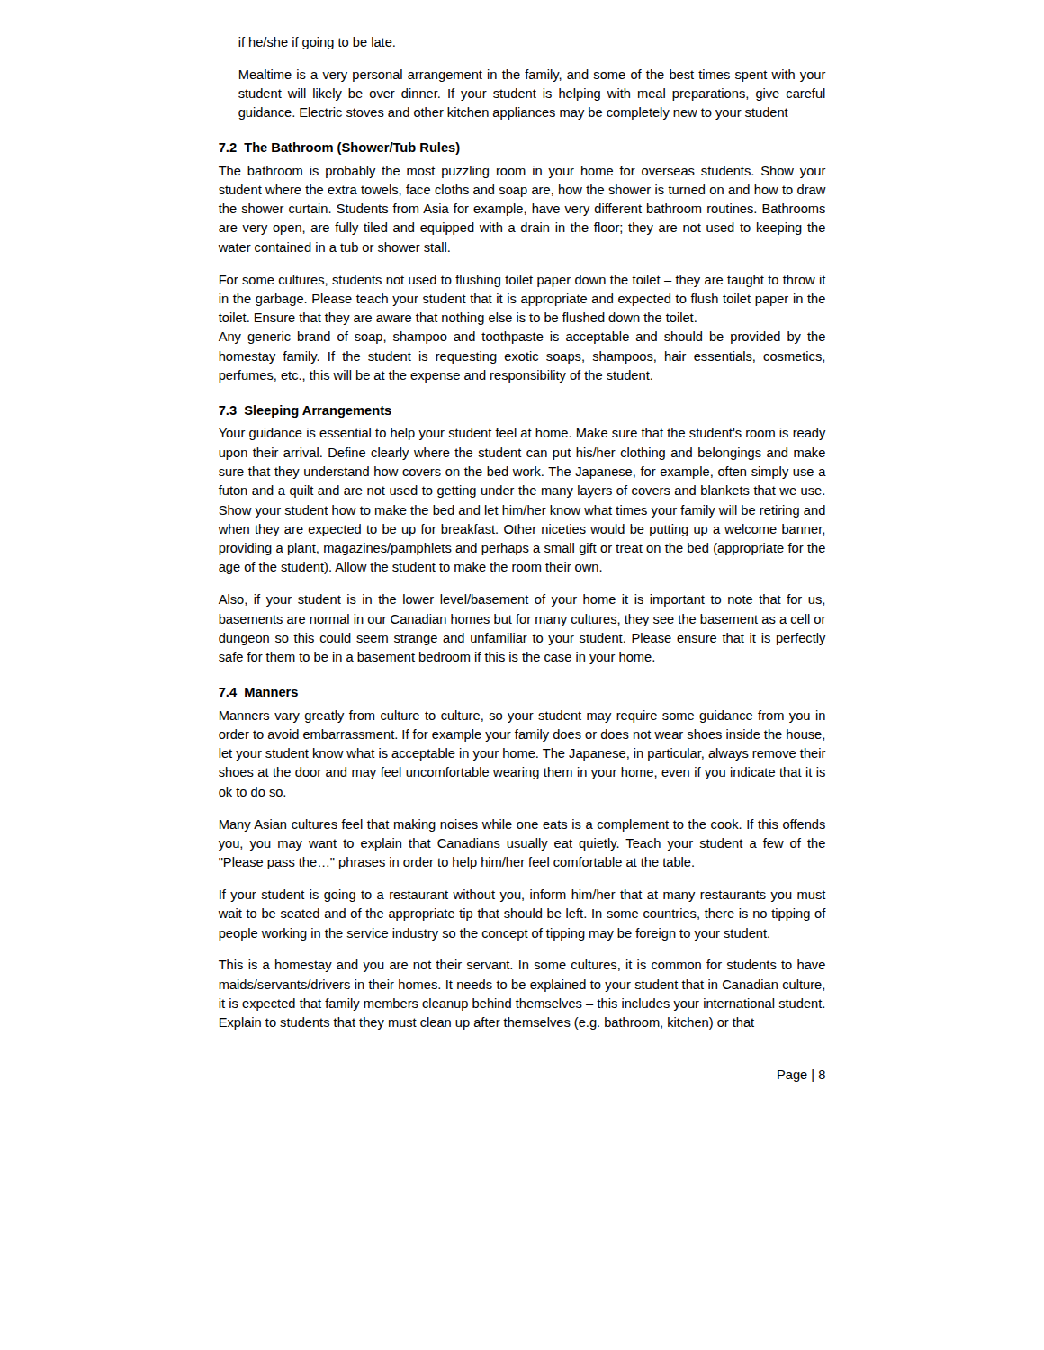if he/she if going to be late.
Mealtime is a very personal arrangement in the family, and some of the best times spent with your student will likely be over dinner. If your student is helping with meal preparations, give careful guidance. Electric stoves and other kitchen appliances may be completely new to your student
7.2 The Bathroom (Shower/Tub Rules)
The bathroom is probably the most puzzling room in your home for overseas students. Show your student where the extra towels, face cloths and soap are, how the shower is turned on and how to draw the shower curtain. Students from Asia for example, have very different bathroom routines. Bathrooms are very open, are fully tiled and equipped with a drain in the floor; they are not used to keeping the water contained in a tub or shower stall.
For some cultures, students not used to flushing toilet paper down the toilet – they are taught to throw it in the garbage. Please teach your student that it is appropriate and expected to flush toilet paper in the toilet. Ensure that they are aware that nothing else is to be flushed down the toilet.
Any generic brand of soap, shampoo and toothpaste is acceptable and should be provided by the homestay family. If the student is requesting exotic soaps, shampoos, hair essentials, cosmetics, perfumes, etc., this will be at the expense and responsibility of the student.
7.3 Sleeping Arrangements
Your guidance is essential to help your student feel at home. Make sure that the student's room is ready upon their arrival. Define clearly where the student can put his/her clothing and belongings and make sure that they understand how covers on the bed work. The Japanese, for example, often simply use a futon and a quilt and are not used to getting under the many layers of covers and blankets that we use. Show your student how to make the bed and let him/her know what times your family will be retiring and when they are expected to be up for breakfast. Other niceties would be putting up a welcome banner, providing a plant, magazines/pamphlets and perhaps a small gift or treat on the bed (appropriate for the age of the student). Allow the student to make the room their own.
Also, if your student is in the lower level/basement of your home it is important to note that for us, basements are normal in our Canadian homes but for many cultures, they see the basement as a cell or dungeon so this could seem strange and unfamiliar to your student. Please ensure that it is perfectly safe for them to be in a basement bedroom if this is the case in your home.
7.4 Manners
Manners vary greatly from culture to culture, so your student may require some guidance from you in order to avoid embarrassment. If for example your family does or does not wear shoes inside the house, let your student know what is acceptable in your home. The Japanese, in particular, always remove their shoes at the door and may feel uncomfortable wearing them in your home, even if you indicate that it is ok to do so.
Many Asian cultures feel that making noises while one eats is a complement to the cook. If this offends you, you may want to explain that Canadians usually eat quietly. Teach your student a few of the "Please pass the…" phrases in order to help him/her feel comfortable at the table.
If your student is going to a restaurant without you, inform him/her that at many restaurants you must wait to be seated and of the appropriate tip that should be left. In some countries, there is no tipping of people working in the service industry so the concept of tipping may be foreign to your student.
This is a homestay and you are not their servant. In some cultures, it is common for students to have maids/servants/drivers in their homes. It needs to be explained to your student that in Canadian culture, it is expected that family members cleanup behind themselves – this includes your international student. Explain to students that they must clean up after themselves (e.g. bathroom, kitchen) or that
Page | 8